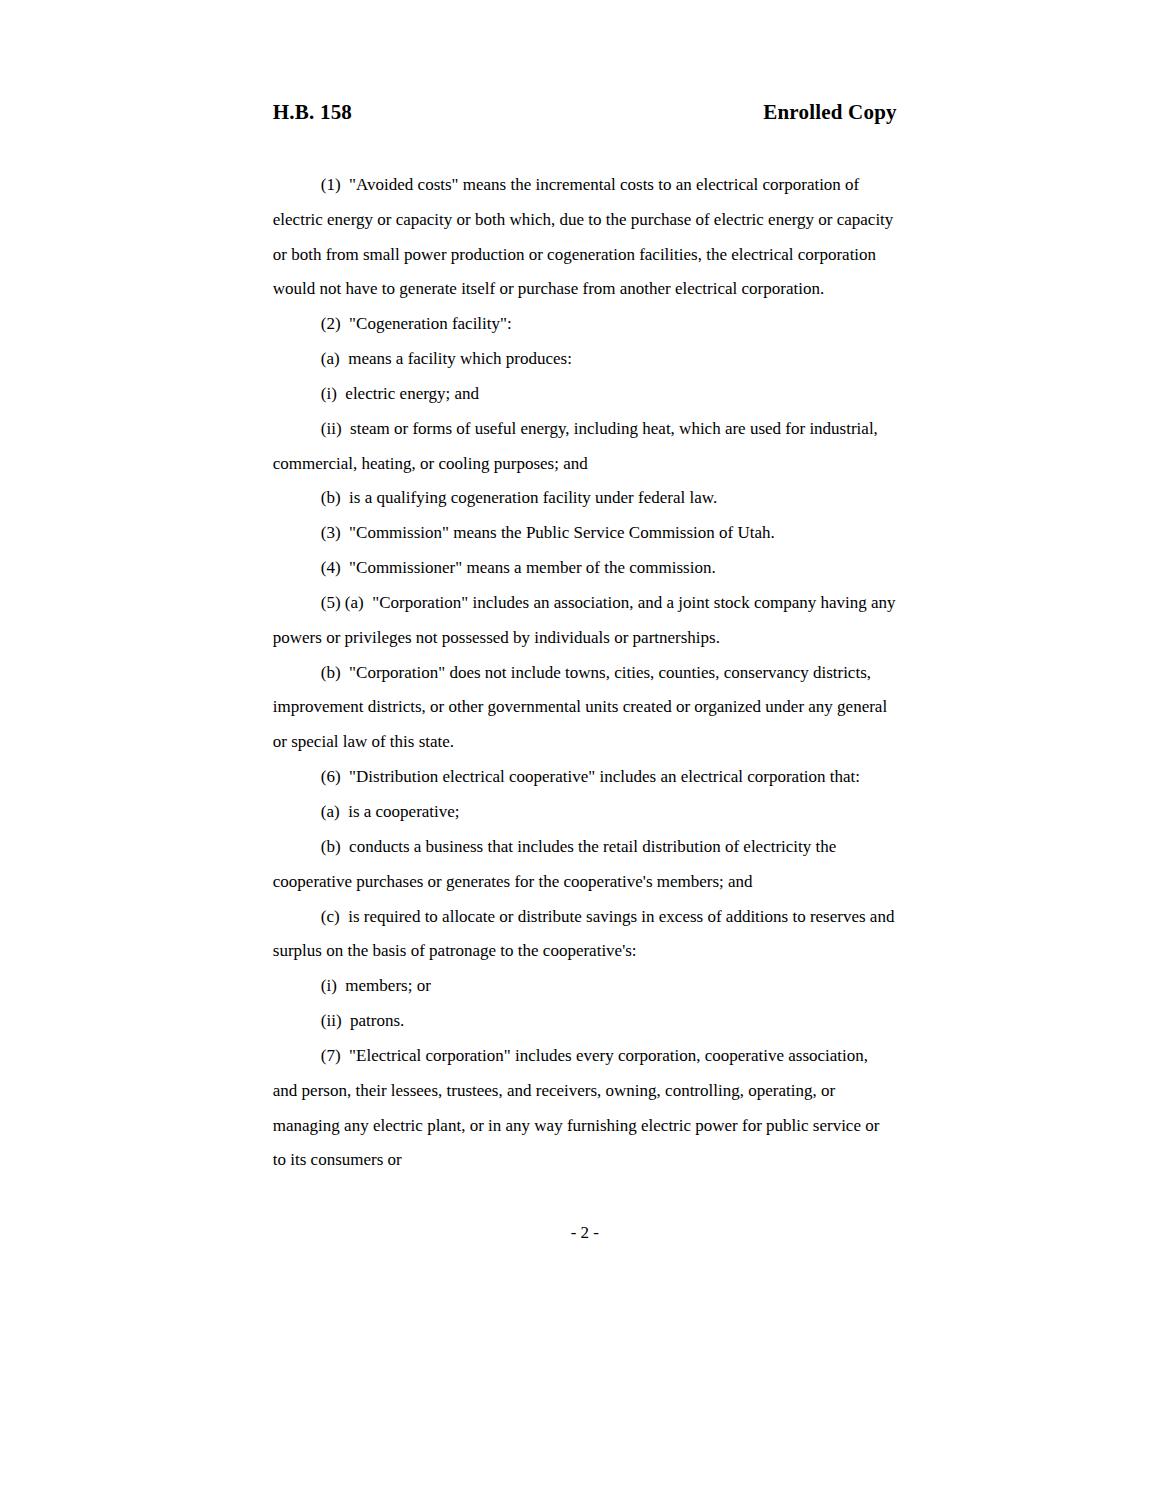H.B. 158 Enrolled Copy
(1) "Avoided costs" means the incremental costs to an electrical corporation of electric energy or capacity or both which, due to the purchase of electric energy or capacity or both from small power production or cogeneration facilities, the electrical corporation would not have to generate itself or purchase from another electrical corporation.
(2) "Cogeneration facility":
(a) means a facility which produces:
(i) electric energy; and
(ii) steam or forms of useful energy, including heat, which are used for industrial, commercial, heating, or cooling purposes; and
(b) is a qualifying cogeneration facility under federal law.
(3) "Commission" means the Public Service Commission of Utah.
(4) "Commissioner" means a member of the commission.
(5) (a) "Corporation" includes an association, and a joint stock company having any powers or privileges not possessed by individuals or partnerships.
(b) "Corporation" does not include towns, cities, counties, conservancy districts, improvement districts, or other governmental units created or organized under any general or special law of this state.
(6) "Distribution electrical cooperative" includes an electrical corporation that:
(a) is a cooperative;
(b) conducts a business that includes the retail distribution of electricity the cooperative purchases or generates for the cooperative's members; and
(c) is required to allocate or distribute savings in excess of additions to reserves and surplus on the basis of patronage to the cooperative's:
(i) members; or
(ii) patrons.
(7) "Electrical corporation" includes every corporation, cooperative association, and person, their lessees, trustees, and receivers, owning, controlling, operating, or managing any electric plant, or in any way furnishing electric power for public service or to its consumers or
- 2 -